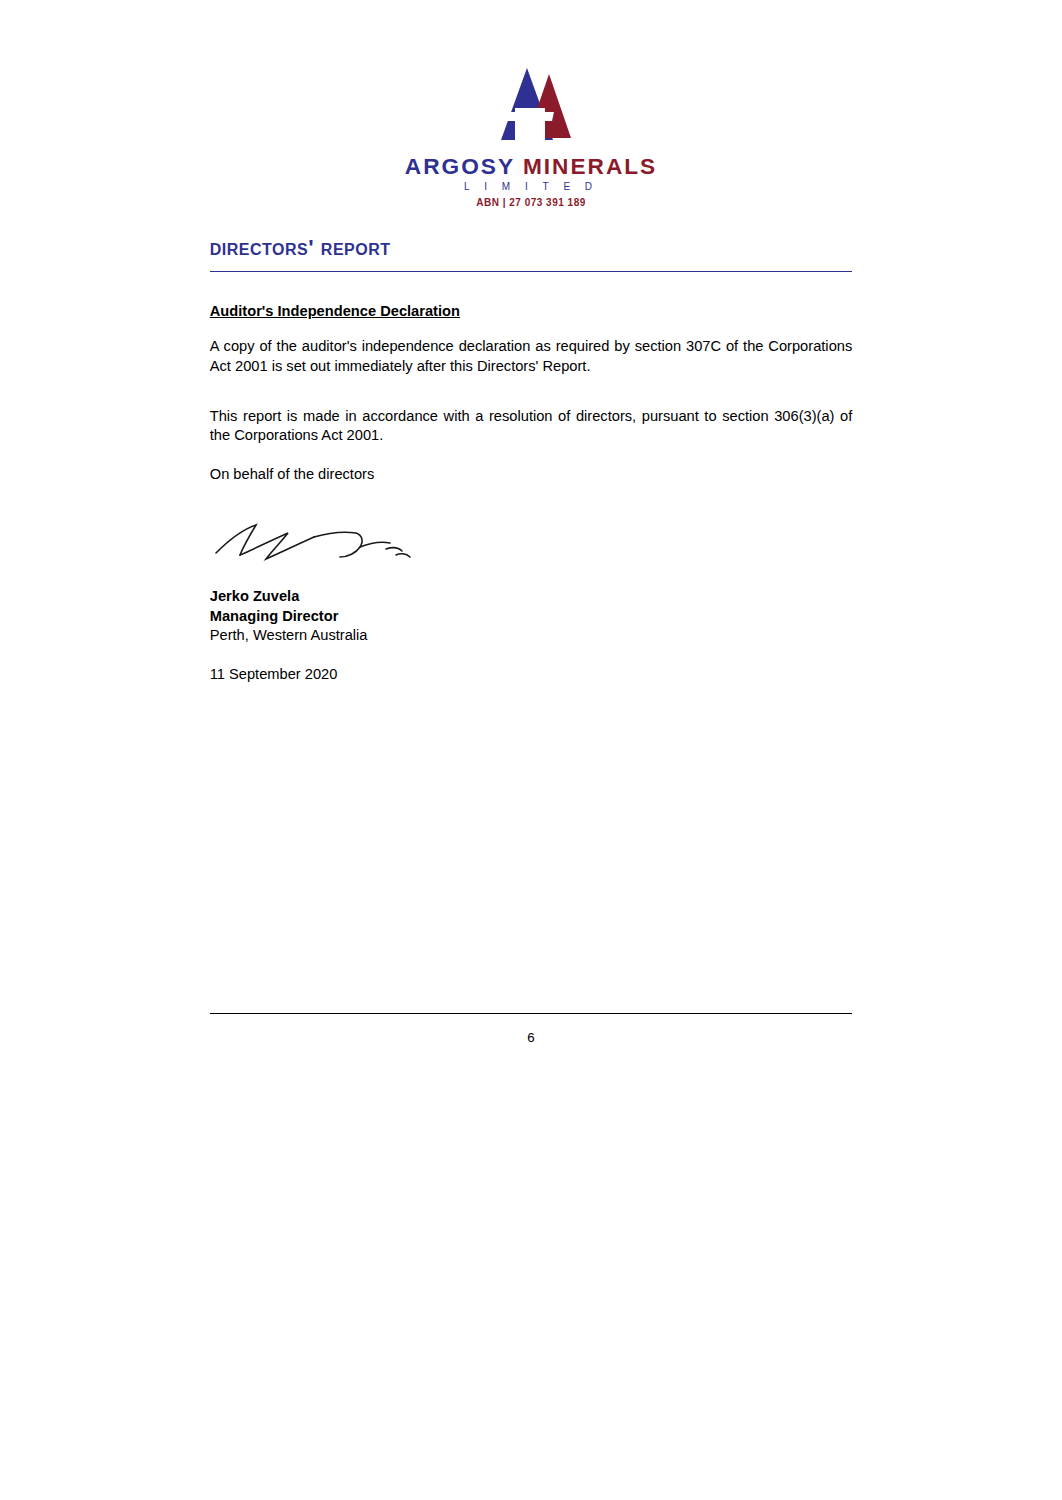ARGOSY MINERALS
L I M I T E D
ABN | 27 073 391 189
Directors' report
Auditor's Independence Declaration
A copy of the auditor's independence declaration as required by section 307C of the Corporations Act 2001 is set out immediately after this Directors' Report.
This report is made in accordance with a resolution of directors, pursuant to section 306(3)(a) of the Corporations Act 2001.
On behalf of the directors
Jerko Zuvela
Managing Director
Perth, Western Australia
11 September 2020
6